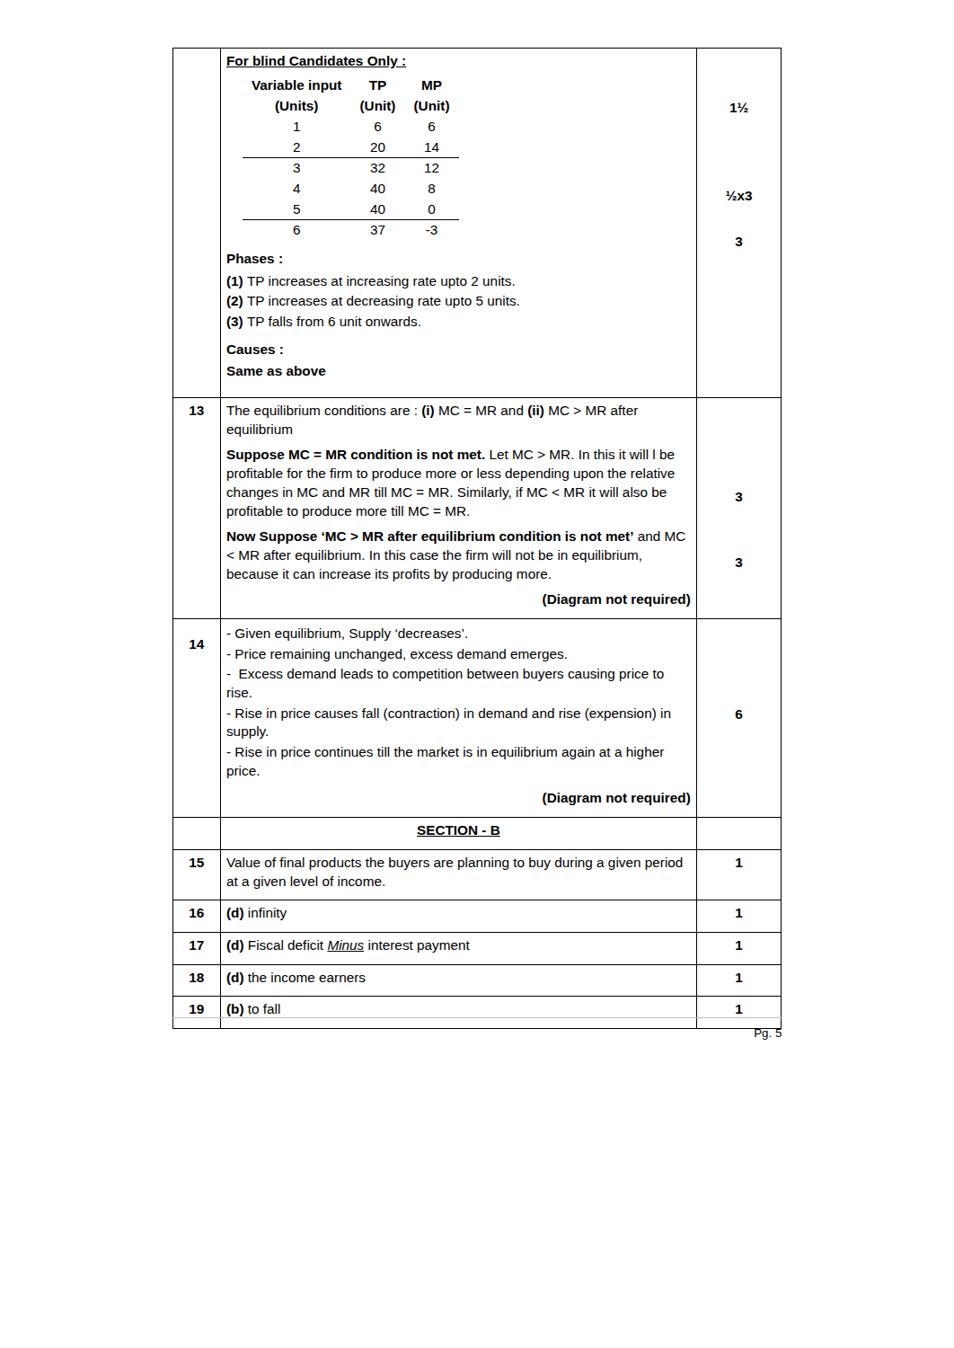| | For blind Candidates Only : / Variable input / TP / MP / / (Units) / (Unit) / (Unit) / / 1 / 6 / 6 / / 2 / 20 / 14 / / 3 / 32 / 12 / / 4 / 40 / 8 / / 5 / 40 / 0 / / 6 / 37 / -3 / Phases : (1) TP increases at increasing rate upto 2 units. (2) TP increases at decreasing rate upto 5 units. (3) TP falls from 6 unit onwards. Causes : Same as above | 1½ ½x3 3 |
| 13 | The equilibrium conditions are : (i) MC = MR and (ii) MC > MR after equilibrium Suppose MC = MR condition is not met. Let MC > MR. In this it will l be profitable for the firm to produce more or less depending upon the relative changes in MC and MR till MC = MR. Similarly, if MC < MR it will also be profitable to produce more till MC = MR. Now Suppose ‘MC > MR after equilibrium condition is not met’ and MC < MR after equilibrium. In this case the firm will not be in equilibrium, because it can increase its profits by producing more. (Diagram not required) | 3 3 |
| 14 | - Given equilibrium, Supply ‘decreases’. - Price remaining unchanged, excess demand emerges. - Excess demand leads to competition between buyers causing price to rise. - Rise in price causes fall (contraction) in demand and rise (expension) in supply. - Rise in price continues till the market is in equilibrium again at a higher price. (Diagram not required) | 6 |
| | SECTION - B | |
| 15 | Value of final products the buyers are planning to buy during a given period at a given level of income. | 1 |
| 16 | (d) infinity | 1 |
| 17 | (d) Fiscal deficit Minus interest payment | 1 |
| 18 | (d) the income earners | 1 |
| 19 | (b) to fall | 1 |
Pg. 5